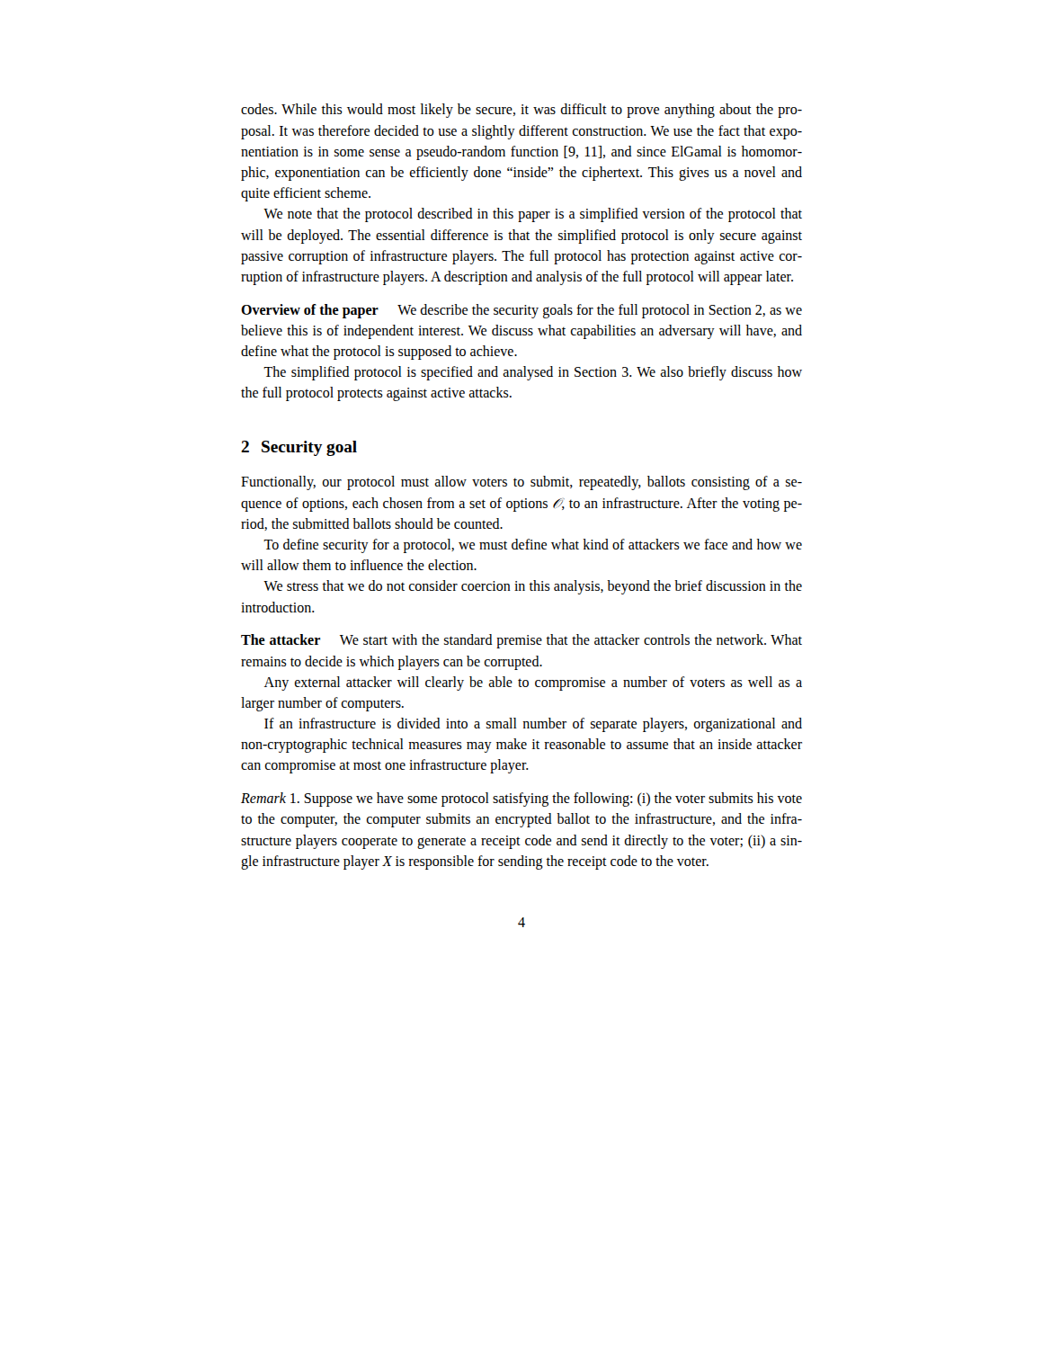codes. While this would most likely be secure, it was difficult to prove anything about the proposal. It was therefore decided to use a slightly different construction. We use the fact that exponentiation is in some sense a pseudo-random function [9, 11], and since ElGamal is homomorphic, exponentiation can be efficiently done “inside” the ciphertext. This gives us a novel and quite efficient scheme.
We note that the protocol described in this paper is a simplified version of the protocol that will be deployed. The essential difference is that the simplified protocol is only secure against passive corruption of infrastructure players. The full protocol has protection against active corruption of infrastructure players. A description and analysis of the full protocol will appear later.
Overview of the paper We describe the security goals for the full protocol in Section 2, as we believe this is of independent interest. We discuss what capabilities an adversary will have, and define what the protocol is supposed to achieve.
The simplified protocol is specified and analysed in Section 3. We also briefly discuss how the full protocol protects against active attacks.
2 Security goal
Functionally, our protocol must allow voters to submit, repeatedly, ballots consisting of a sequence of options, each chosen from a set of options 𝒪, to an infrastructure. After the voting period, the submitted ballots should be counted.
To define security for a protocol, we must define what kind of attackers we face and how we will allow them to influence the election.
We stress that we do not consider coercion in this analysis, beyond the brief discussion in the introduction.
The attacker We start with the standard premise that the attacker controls the network. What remains to decide is which players can be corrupted.
Any external attacker will clearly be able to compromise a number of voters as well as a larger number of computers.
If an infrastructure is divided into a small number of separate players, organizational and non-cryptographic technical measures may make it reasonable to assume that an inside attacker can compromise at most one infrastructure player.
Remark 1. Suppose we have some protocol satisfying the following: (i) the voter submits his vote to the computer, the computer submits an encrypted ballot to the infrastructure, and the infrastructure players cooperate to generate a receipt code and send it directly to the voter; (ii) a single infrastructure player X is responsible for sending the receipt code to the voter.
4